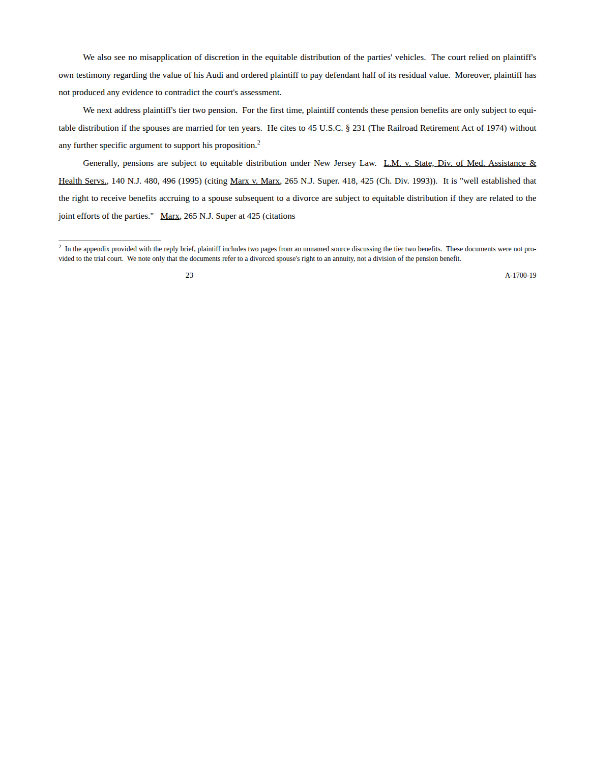We also see no misapplication of discretion in the equitable distribution of the parties' vehicles. The court relied on plaintiff's own testimony regarding the value of his Audi and ordered plaintiff to pay defendant half of its residual value. Moreover, plaintiff has not produced any evidence to contradict the court's assessment.
We next address plaintiff's tier two pension. For the first time, plaintiff contends these pension benefits are only subject to equitable distribution if the spouses are married for ten years. He cites to 45 U.S.C. § 231 (The Railroad Retirement Act of 1974) without any further specific argument to support his proposition.2
Generally, pensions are subject to equitable distribution under New Jersey Law. L.M. v. State, Div. of Med. Assistance & Health Servs., 140 N.J. 480, 496 (1995) (citing Marx v. Marx, 265 N.J. Super. 418, 425 (Ch. Div. 1993)). It is "well established that the right to receive benefits accruing to a spouse subsequent to a divorce are subject to equitable distribution if they are related to the joint efforts of the parties." Marx, 265 N.J. Super at 425 (citations
2 In the appendix provided with the reply brief, plaintiff includes two pages from an unnamed source discussing the tier two benefits. These documents were not provided to the trial court. We note only that the documents refer to a divorced spouse's right to an annuity, not a division of the pension benefit.
23 A-1700-19